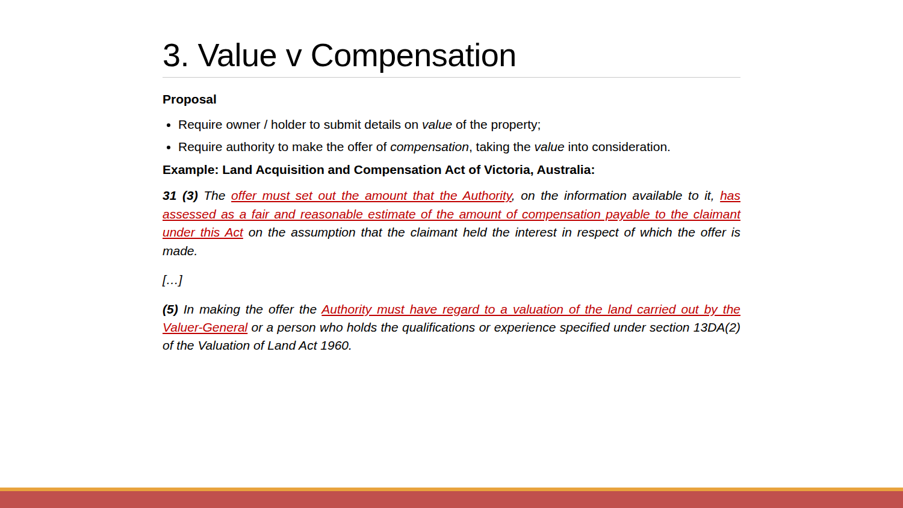3. Value v Compensation
Proposal
Require owner / holder to submit details on value of the property;
Require authority to make the offer of compensation, taking the value into consideration.
Example: Land Acquisition and Compensation Act of Victoria, Australia:
31 (3) The offer must set out the amount that the Authority, on the information available to it, has assessed as a fair and reasonable estimate of the amount of compensation payable to the claimant under this Act on the assumption that the claimant held the interest in respect of which the offer is made.
[…]
(5) In making the offer the Authority must have regard to a valuation of the land carried out by the Valuer-General or a person who holds the qualifications or experience specified under section 13DA(2) of the Valuation of Land Act 1960.